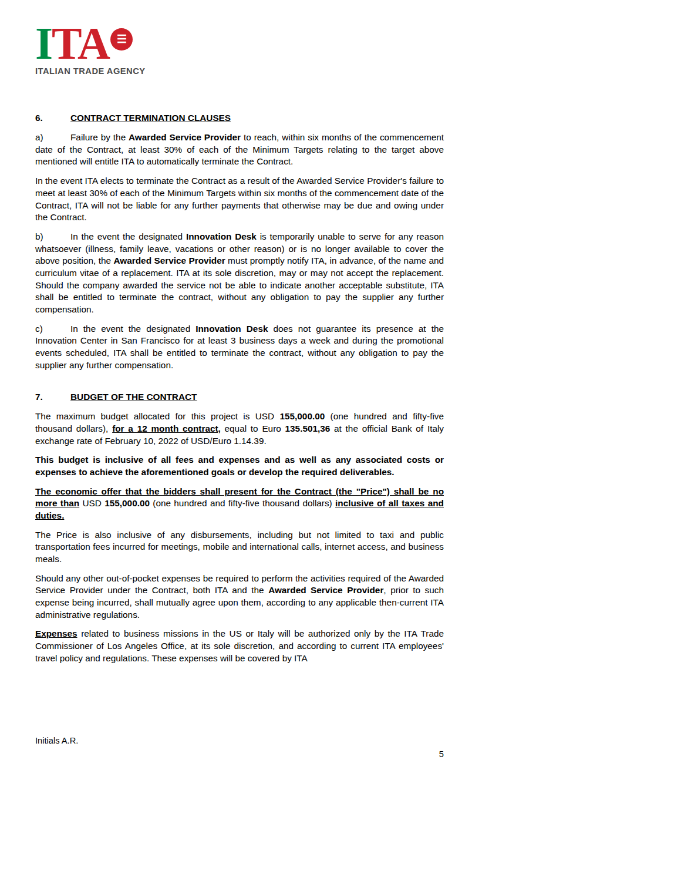ITA☰
ITALIAN TRADE AGENCY
6. CONTRACT TERMINATION CLAUSES
a) Failure by the Awarded Service Provider to reach, within six months of the commencement date of the Contract, at least 30% of each of the Minimum Targets relating to the target above mentioned will entitle ITA to automatically terminate the Contract.
In the event ITA elects to terminate the Contract as a result of the Awarded Service Provider's failure to meet at least 30% of each of the Minimum Targets within six months of the commencement date of the Contract, ITA will not be liable for any further payments that otherwise may be due and owing under the Contract.
b) In the event the designated Innovation Desk is temporarily unable to serve for any reason whatsoever (illness, family leave, vacations or other reason) or is no longer available to cover the above position, the Awarded Service Provider must promptly notify ITA, in advance, of the name and curriculum vitae of a replacement. ITA at its sole discretion, may or may not accept the replacement. Should the company awarded the service not be able to indicate another acceptable substitute, ITA shall be entitled to terminate the contract, without any obligation to pay the supplier any further compensation.
c) In the event the designated Innovation Desk does not guarantee its presence at the Innovation Center in San Francisco for at least 3 business days a week and during the promotional events scheduled, ITA shall be entitled to terminate the contract, without any obligation to pay the supplier any further compensation.
7. BUDGET OF THE CONTRACT
The maximum budget allocated for this project is USD 155,000.00 (one hundred and fifty-five thousand dollars), for a 12 month contract, equal to Euro 135.501,36 at the official Bank of Italy exchange rate of February 10, 2022 of USD/Euro 1.14.39.
This budget is inclusive of all fees and expenses and as well as any associated costs or expenses to achieve the aforementioned goals or develop the required deliverables.
The economic offer that the bidders shall present for the Contract (the "Price") shall be no more than USD 155,000.00 (one hundred and fifty-five thousand dollars) inclusive of all taxes and duties.
The Price is also inclusive of any disbursements, including but not limited to taxi and public transportation fees incurred for meetings, mobile and international calls, internet access, and business meals.
Should any other out-of-pocket expenses be required to perform the activities required of the Awarded Service Provider under the Contract, both ITA and the Awarded Service Provider, prior to such expense being incurred, shall mutually agree upon them, according to any applicable then-current ITA administrative regulations.
Expenses related to business missions in the US or Italy will be authorized only by the ITA Trade Commissioner of Los Angeles Office, at its sole discretion, and according to current ITA employees' travel policy and regulations. These expenses will be covered by ITA
Initials A.R.
5